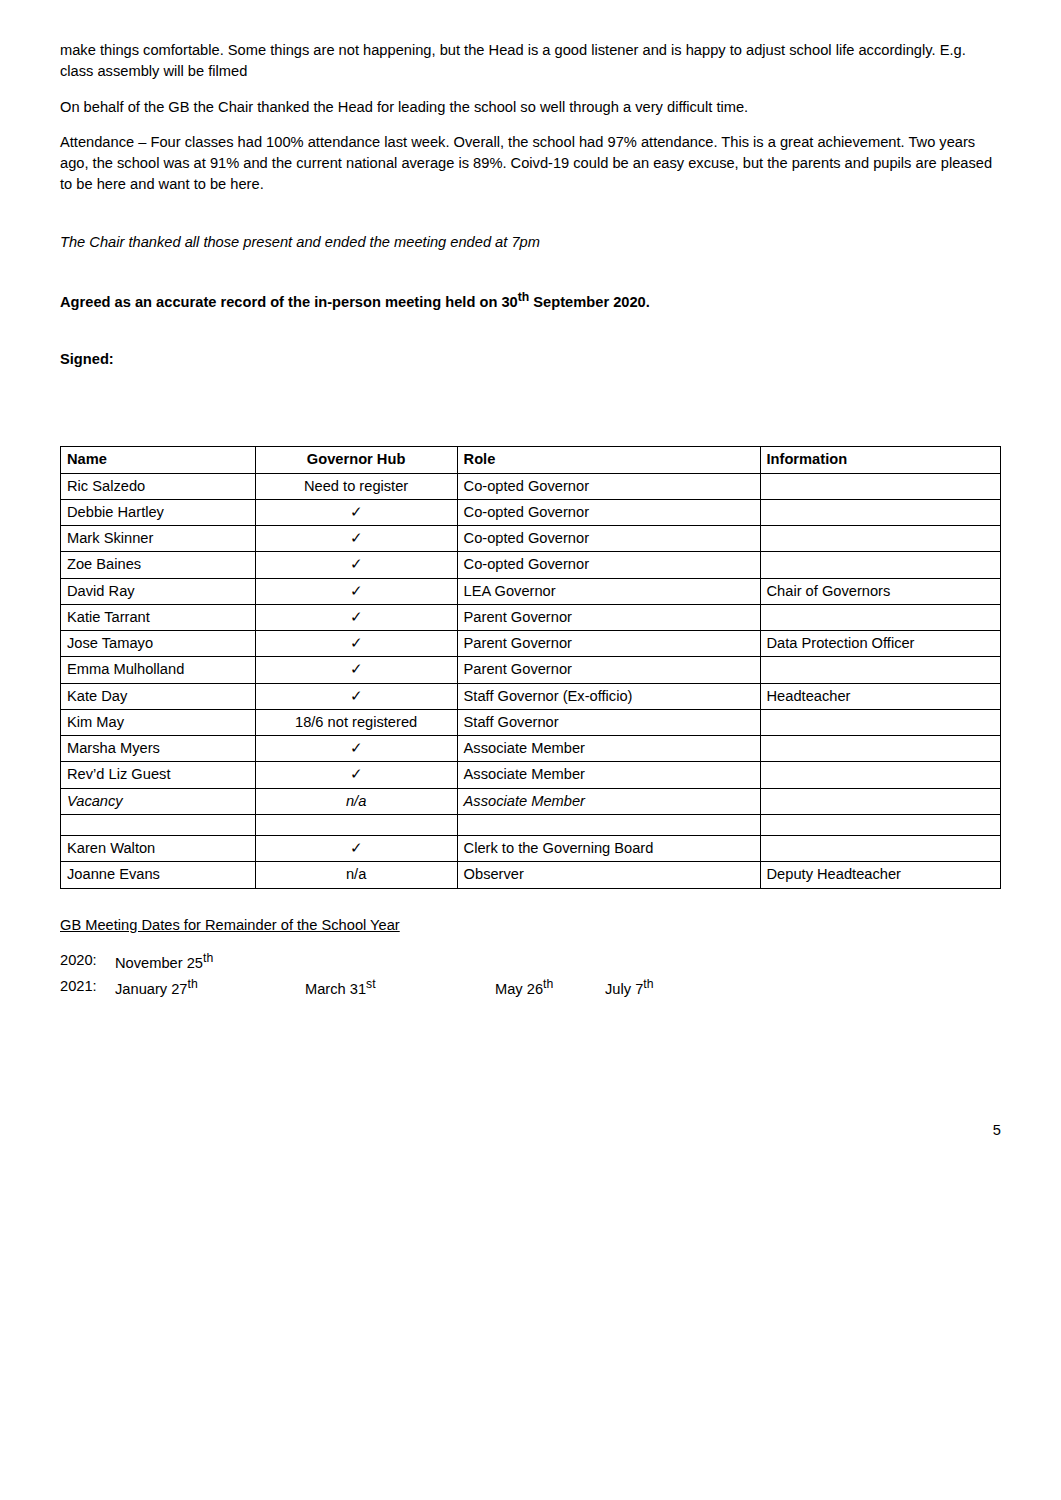make things comfortable. Some things are not happening, but the Head is a good listener and is happy to adjust school life accordingly. E.g. class assembly will be filmed
On behalf of the GB the Chair thanked the Head for leading the school so well through a very difficult time.
Attendance – Four classes had 100% attendance last week. Overall, the school had 97% attendance. This is a great achievement. Two years ago, the school was at 91% and the current national average is 89%. Coivd-19 could be an easy excuse, but the parents and pupils are pleased to be here and want to be here.
The Chair thanked all those present and ended the meeting ended at 7pm
Agreed as an accurate record of the in-person meeting held on 30th September 2020.
Signed:
| Name | Governor Hub | Role | Information |
| --- | --- | --- | --- |
| Ric Salzedo | Need to register | Co-opted Governor | |
| Debbie Hartley | ✓ | Co-opted Governor | |
| Mark Skinner | ✓ | Co-opted Governor | |
| Zoe Baines | ✓ | Co-opted Governor | |
| David Ray | ✓ | LEA Governor | Chair of Governors |
| Katie Tarrant | ✓ | Parent Governor | |
| Jose Tamayo | ✓ | Parent Governor | Data Protection Officer |
| Emma Mulholland | ✓ | Parent Governor | |
| Kate Day | ✓ | Staff Governor (Ex-officio) | Headteacher |
| Kim May | 18/6 not registered | Staff Governor | |
| Marsha Myers | ✓ | Associate Member | |
| Rev’d Liz Guest | ✓ | Associate Member | |
| Vacancy | n/a | Associate Member | |
| Karen Walton | ✓ | Clerk to the Governing Board | |
| Joanne Evans | n/a | Observer | Deputy Headteacher |
GB Meeting Dates for Remainder of the School Year
2020: November 25th
2021: January 27th March 31st May 26th July 7th
5